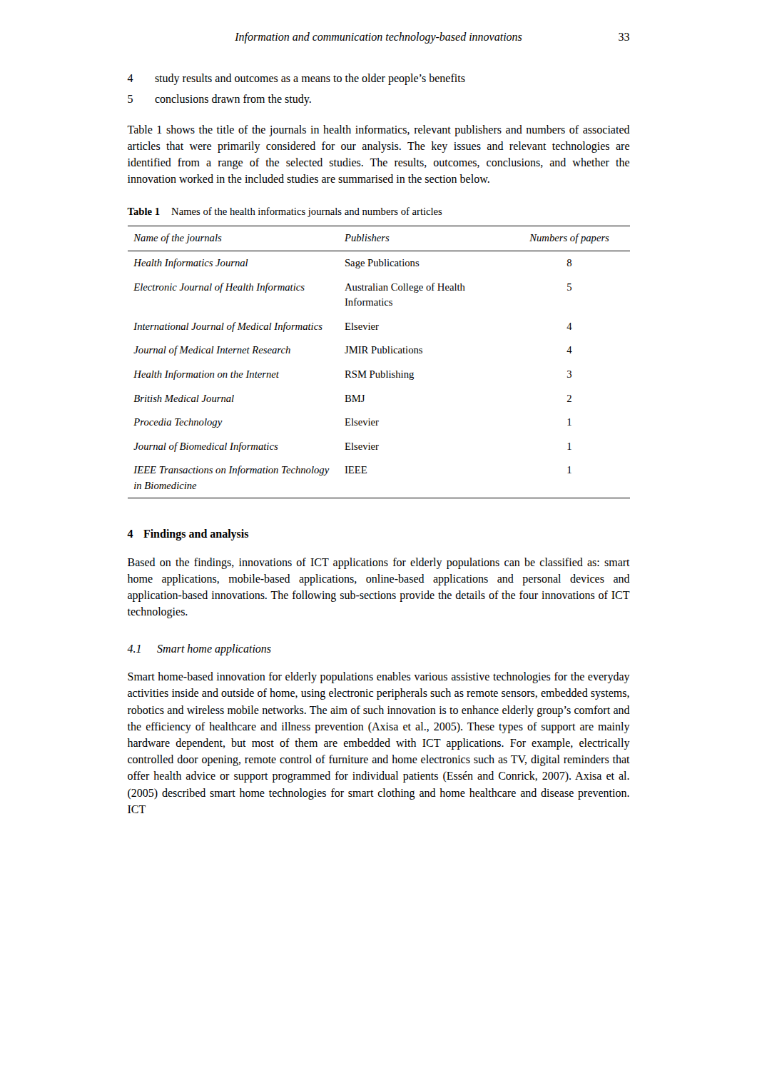Information and communication technology-based innovations 33
4study results and outcomes as a means to the older people’s benefits
5conclusions drawn from the study.
Table 1 shows the title of the journals in health informatics, relevant publishers and numbers of associated articles that were primarily considered for our analysis. The key issues and relevant technologies are identified from a range of the selected studies. The results, outcomes, conclusions, and whether the innovation worked in the included studies are summarised in the section below.
Table 1 Names of the health informatics journals and numbers of articles
| Name of the journals | Publishers | Numbers of papers |
| --- | --- | --- |
| Health Informatics Journal | Sage Publications | 8 |
| Electronic Journal of Health Informatics | Australian College of Health Informatics | 5 |
| International Journal of Medical Informatics | Elsevier | 4 |
| Journal of Medical Internet Research | JMIR Publications | 4 |
| Health Information on the Internet | RSM Publishing | 3 |
| British Medical Journal | BMJ | 2 |
| Procedia Technology | Elsevier | 1 |
| Journal of Biomedical Informatics | Elsevier | 1 |
| IEEE Transactions on Information Technology in Biomedicine | IEEE | 1 |
4 Findings and analysis
Based on the findings, innovations of ICT applications for elderly populations can be classified as: smart home applications, mobile-based applications, online-based applications and personal devices and application-based innovations. The following sub-sections provide the details of the four innovations of ICT technologies.
4.1 Smart home applications
Smart home-based innovation for elderly populations enables various assistive technologies for the everyday activities inside and outside of home, using electronic peripherals such as remote sensors, embedded systems, robotics and wireless mobile networks. The aim of such innovation is to enhance elderly group’s comfort and the efficiency of healthcare and illness prevention (Axisa et al., 2005). These types of support are mainly hardware dependent, but most of them are embedded with ICT applications. For example, electrically controlled door opening, remote control of furniture and home electronics such as TV, digital reminders that offer health advice or support programmed for individual patients (Essén and Conrick, 2007). Axisa et al. (2005) described smart home technologies for smart clothing and home healthcare and disease prevention. ICT